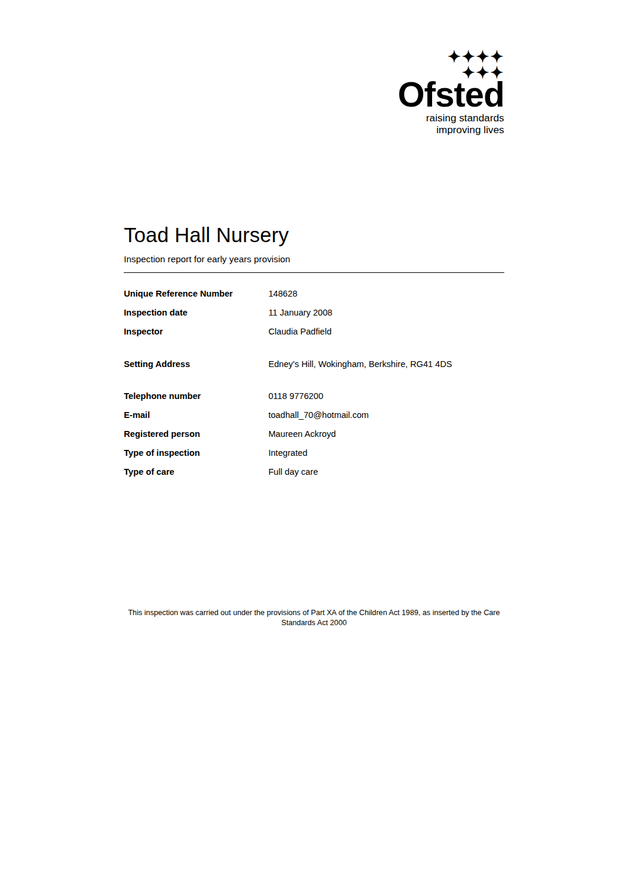✦✦✦✦
✦✦✦
Ofsted
raising standards
improving lives
Toad Hall Nursery
Inspection report for early years provision
| Unique Reference Number | 148628 |
| Inspection date | 11 January 2008 |
| Inspector | Claudia Padfield |
| Setting Address | Edney's Hill, Wokingham, Berkshire, RG41 4DS |
| Telephone number | 0118 9776200 |
| E-mail | toadhall_70@hotmail.com |
| Registered person | Maureen Ackroyd |
| Type of inspection | Integrated |
| Type of care | Full day care |
This inspection was carried out under the provisions of Part XA of the Children Act 1989, as inserted by the Care Standards Act 2000